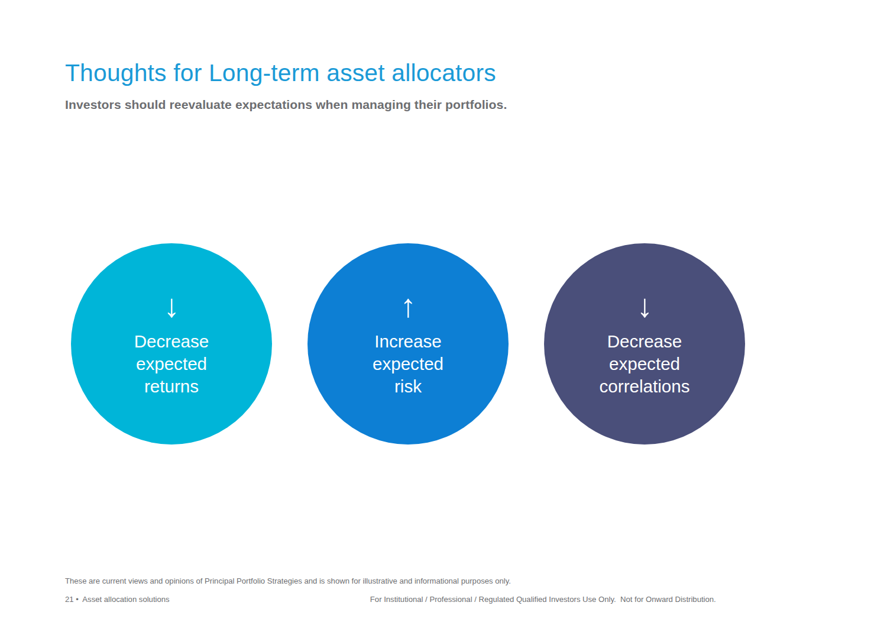Thoughts for Long-term asset allocators
Investors should reevaluate expectations when managing their portfolios.
↓ Decrease
expected
returns
↑ Increase
expected
risk
↓ Decrease
expected
correlations
These are current views and opinions of Principal Portfolio Strategies and is shown for illustrative and informational purposes only.
21 • Asset allocation solutions For Institutional / Professional / Regulated Qualified Investors Use Only. Not for Onward Distribution.